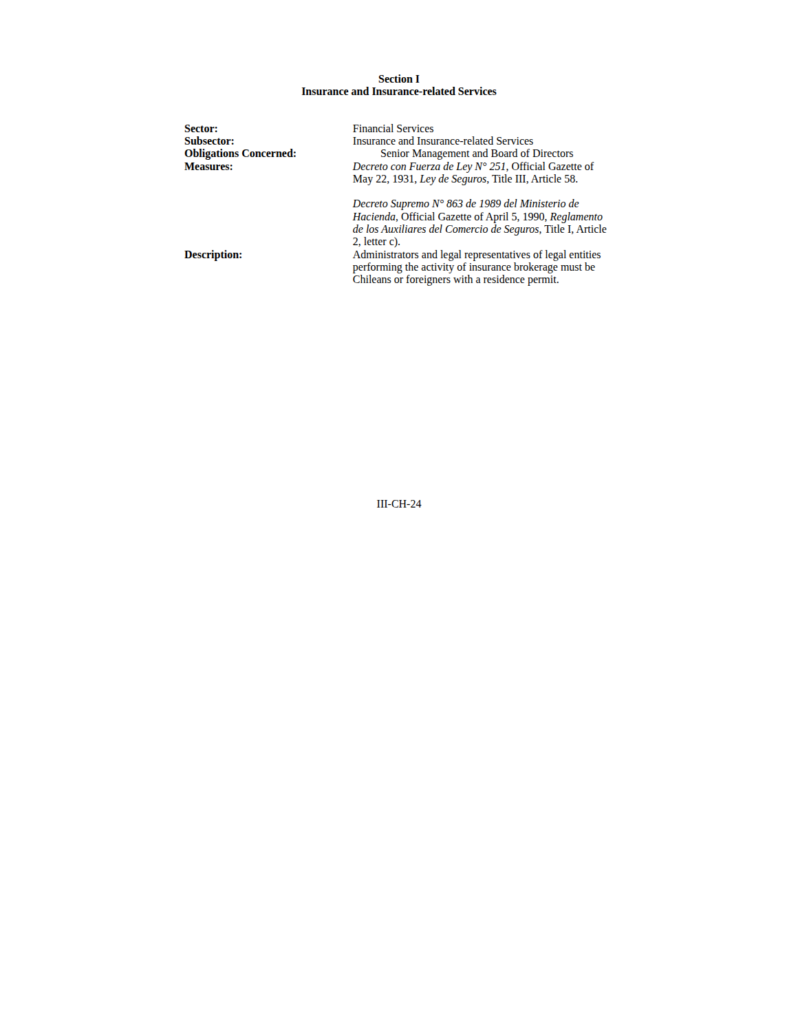Section I Insurance and Insurance-related Services
| Sector: | Financial Services |
| Subsector: | Insurance and Insurance-related Services |
| Obligations Concerned: | Senior Management and Board of Directors |
| Measures: | Decreto con Fuerza de Ley N° 251 , Official Gazette of May 22, 1931, Ley de Seguros , Title III, Article 58. Decreto Supremo N° 863 de 1989 del Ministerio de Hacienda , Official Gazette of April 5, 1990, Reglamento de los Auxiliares del Comercio de Seguros , Title I, Article 2, letter c). |
| Description: | Administrators and legal representatives of legal entities performing the activity of insurance brokerage must be Chileans or foreigners with a residence permit. |
III-CH-24